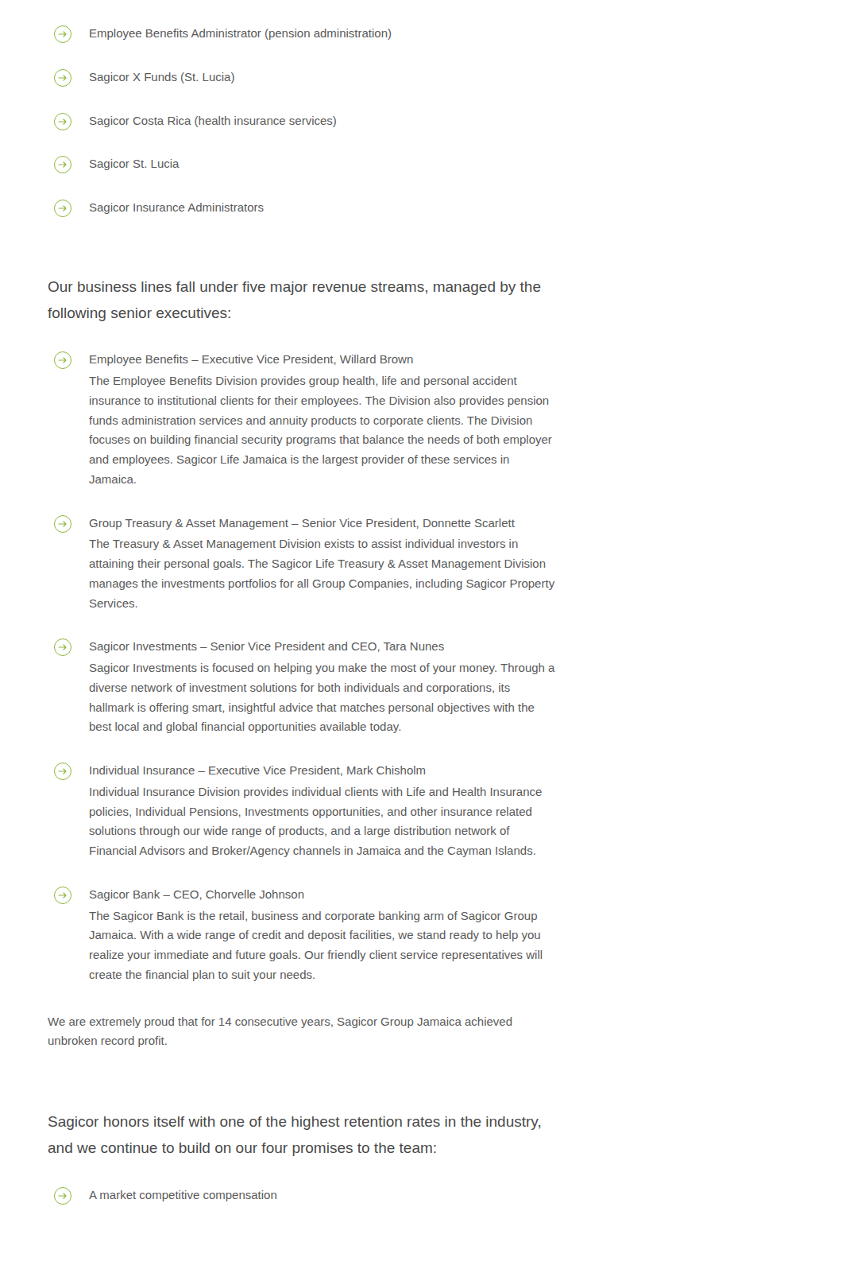Employee Benefits Administrator (pension administration)
Sagicor X Funds (St. Lucia)
Sagicor Costa Rica (health insurance services)
Sagicor St. Lucia
Sagicor Insurance Administrators
Our business lines fall under five major revenue streams, managed by the following senior executives:
Employee Benefits – Executive Vice President, Willard Brown The Employee Benefits Division provides group health, life and personal accident insurance to institutional clients for their employees. The Division also provides pension funds administration services and annuity products to corporate clients. The Division focuses on building financial security programs that balance the needs of both employer and employees. Sagicor Life Jamaica is the largest provider of these services in Jamaica.
Group Treasury & Asset Management – Senior Vice President, Donnette Scarlett The Treasury & Asset Management Division exists to assist individual investors in attaining their personal goals. The Sagicor Life Treasury & Asset Management Division manages the investments portfolios for all Group Companies, including Sagicor Property Services.
Sagicor Investments – Senior Vice President and CEO, Tara Nunes Sagicor Investments is focused on helping you make the most of your money. Through a diverse network of investment solutions for both individuals and corporations, its hallmark is offering smart, insightful advice that matches personal objectives with the best local and global financial opportunities available today.
Individual Insurance – Executive Vice President, Mark Chisholm Individual Insurance Division provides individual clients with Life and Health Insurance policies, Individual Pensions, Investments opportunities, and other insurance related solutions through our wide range of products, and a large distribution network of Financial Advisors and Broker/Agency channels in Jamaica and the Cayman Islands.
Sagicor Bank – CEO, Chorvelle Johnson The Sagicor Bank is the retail, business and corporate banking arm of Sagicor Group Jamaica. With a wide range of credit and deposit facilities, we stand ready to help you realize your immediate and future goals. Our friendly client service representatives will create the financial plan to suit your needs.
We are extremely proud that for 14 consecutive years, Sagicor Group Jamaica achieved unbroken record profit.
Sagicor honors itself with one of the highest retention rates in the industry, and we continue to build on our four promises to the team:
A market competitive compensation